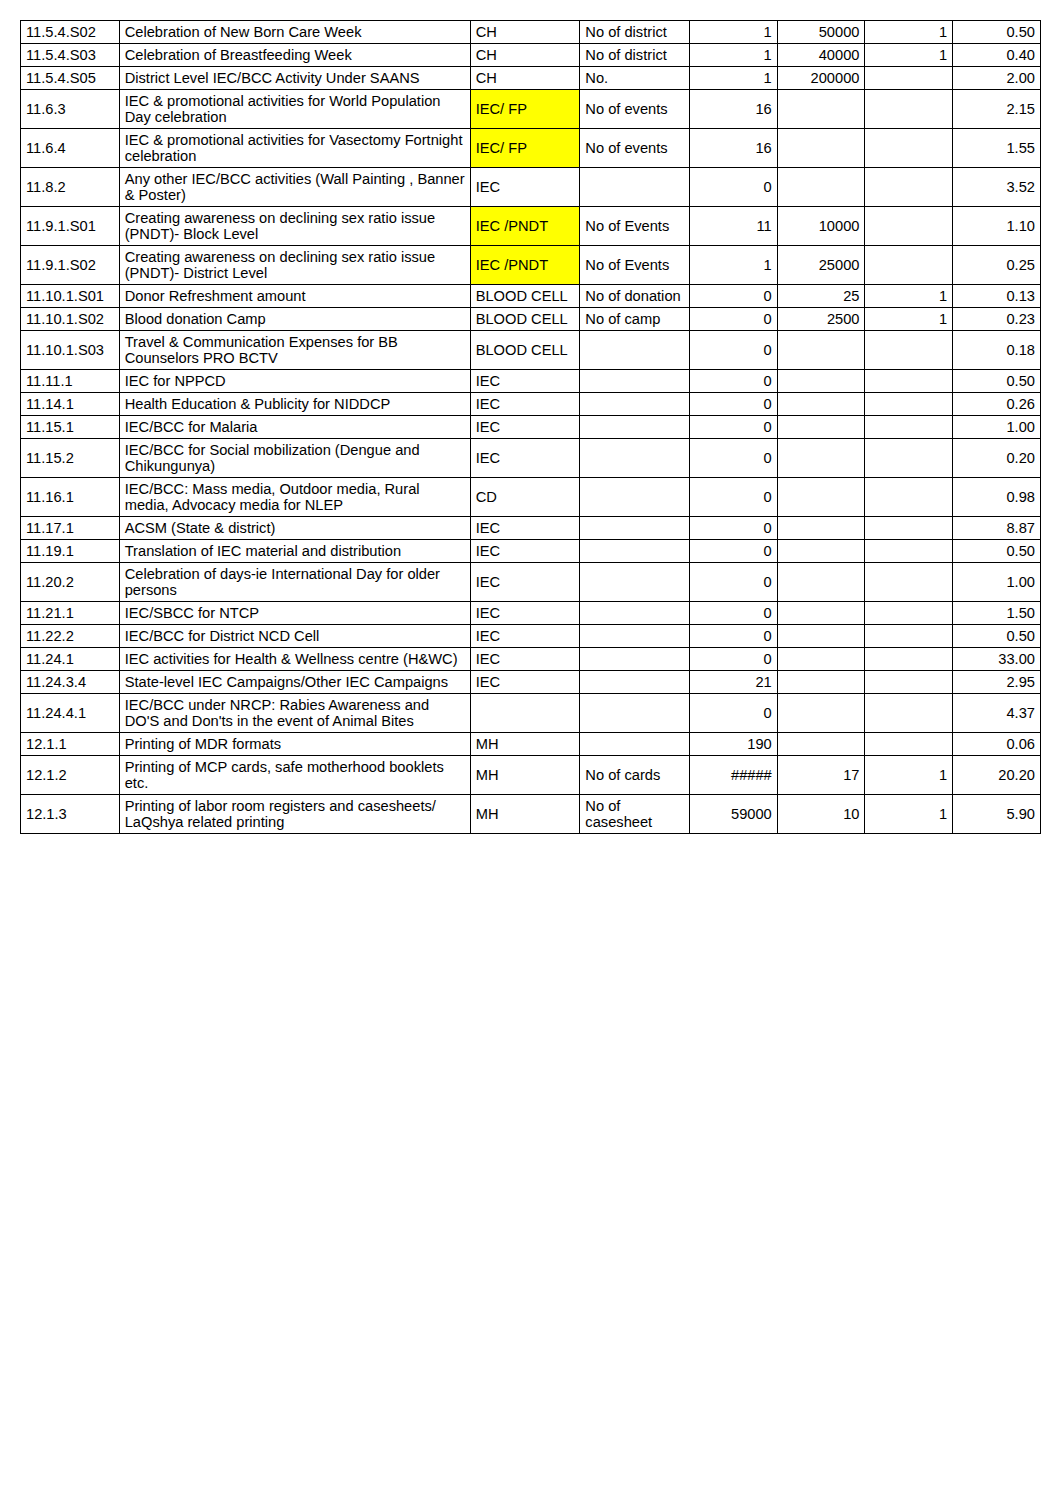| 11.5.4.S02 | Celebration of New Born Care Week | CH | No of district | 1 | 50000 | 1 | 0.50 |
| 11.5.4.S03 | Celebration of Breastfeeding Week | CH | No of district | 1 | 40000 | 1 | 0.40 |
| 11.5.4.S05 | District Level IEC/BCC Activity Under SAANS | CH | No. | 1 | 200000 | | 2.00 |
| 11.6.3 | IEC & promotional activities for World Population Day celebration | IEC/ FP | No of events | 16 | | | 2.15 |
| 11.6.4 | IEC & promotional activities for Vasectomy Fortnight celebration | IEC/ FP | No of events | 16 | | | 1.55 |
| 11.8.2 | Any other IEC/BCC activities (Wall Painting , Banner & Poster) | IEC | | 0 | | | 3.52 |
| 11.9.1.S01 | Creating awareness on declining sex ratio issue (PNDT)- Block Level | IEC /PNDT | No of Events | 11 | 10000 | | 1.10 |
| 11.9.1.S02 | Creating awareness on declining sex ratio issue (PNDT)- District Level | IEC /PNDT | No of Events | 1 | 25000 | | 0.25 |
| 11.10.1.S01 | Donor Refreshment amount | BLOOD CELL | No of donation | 0 | 25 | 1 | 0.13 |
| 11.10.1.S02 | Blood donation Camp | BLOOD CELL | No of camp | 0 | 2500 | 1 | 0.23 |
| 11.10.1.S03 | Travel & Communication Expenses for BB Counselors PRO BCTV | BLOOD CELL | | 0 | | | 0.18 |
| 11.11.1 | IEC for NPPCD | IEC | | 0 | | | 0.50 |
| 11.14.1 | Health Education & Publicity for NIDDCP | IEC | | 0 | | | 0.26 |
| 11.15.1 | IEC/BCC for Malaria | IEC | | 0 | | | 1.00 |
| 11.15.2 | IEC/BCC for Social mobilization (Dengue and Chikungunya) | IEC | | 0 | | | 0.20 |
| 11.16.1 | IEC/BCC: Mass media, Outdoor media, Rural media, Advocacy media for NLEP | CD | | 0 | | | 0.98 |
| 11.17.1 | ACSM (State & district) | IEC | | 0 | | | 8.87 |
| 11.19.1 | Translation of IEC material and distribution | IEC | | 0 | | | 0.50 |
| 11.20.2 | Celebration of days-ie International Day for older persons | IEC | | 0 | | | 1.00 |
| 11.21.1 | IEC/SBCC for NTCP | IEC | | 0 | | | 1.50 |
| 11.22.2 | IEC/BCC for District NCD Cell | IEC | | 0 | | | 0.50 |
| 11.24.1 | IEC activities for Health & Wellness centre (H&WC) | IEC | | 0 | | | 33.00 |
| 11.24.3.4 | State-level IEC Campaigns/Other IEC Campaigns | IEC | | 21 | | | 2.95 |
| 11.24.4.1 | IEC/BCC under NRCP: Rabies Awareness and DO'S and Don'ts in the event of Animal Bites | | | 0 | | | 4.37 |
| 12.1.1 | Printing of MDR formats | MH | | 190 | | | 0.06 |
| 12.1.2 | Printing of MCP cards, safe motherhood booklets etc. | MH | No of cards | ##### | 17 | 1 | 20.20 |
| 12.1.3 | Printing of labor room registers and casesheets/ LaQshya related printing | MH | No of casesheet | 59000 | 10 | 1 | 5.90 |